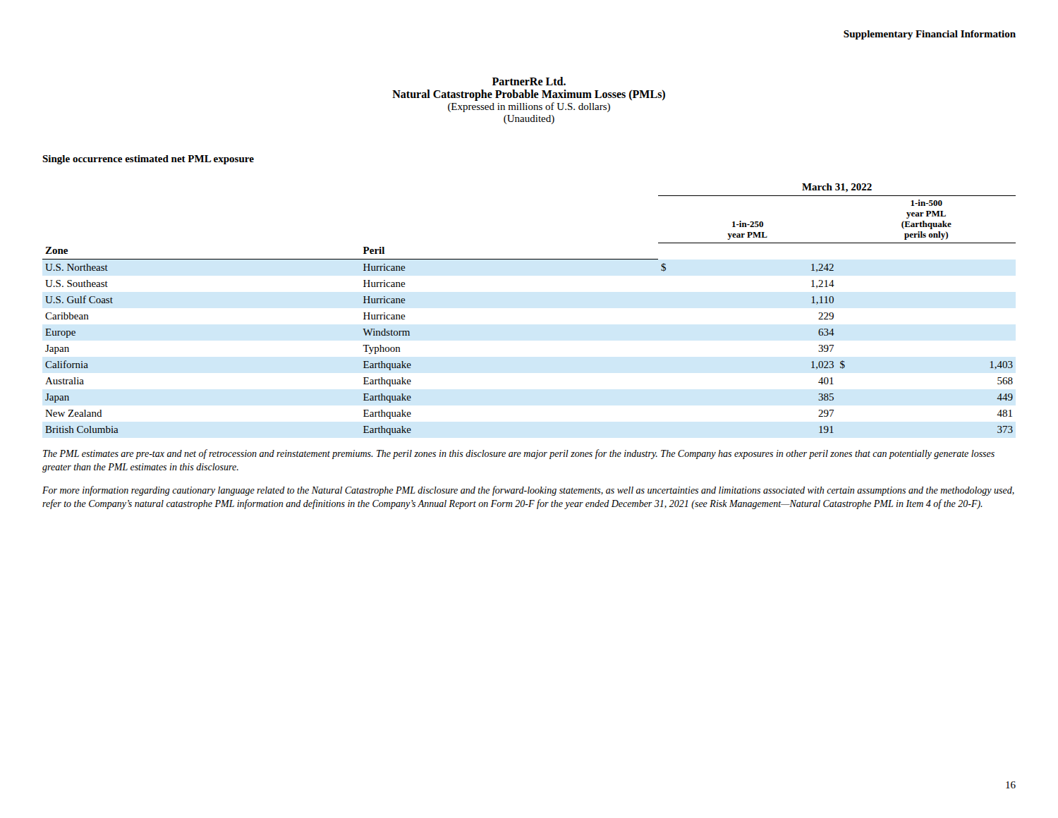Supplementary Financial Information
PartnerRe Ltd.
Natural Catastrophe Probable Maximum Losses (PMLs)
(Expressed in millions of U.S. dollars)
(Unaudited)
Single occurrence estimated net PML exposure
| | | March 31, 2022 |
| | | 1-in-250 year PML | 1-in-500 year PML (Earthquake perils only) |
| Zone | Peril | |
| U.S. Northeast | Hurricane | $ | 1,242 | | |
| U.S. Southeast | Hurricane | | 1,214 | | |
| U.S. Gulf Coast | Hurricane | | 1,110 | | |
| Caribbean | Hurricane | | 229 | | |
| Europe | Windstorm | | 634 | | |
| Japan | Typhoon | | 397 | | |
| California | Earthquake | | 1,023 | $ | 1,403 |
| Australia | Earthquake | | 401 | | 568 |
| Japan | Earthquake | | 385 | | 449 |
| New Zealand | Earthquake | | 297 | | 481 |
| British Columbia | Earthquake | | 191 | | 373 |
The PML estimates are pre-tax and net of retrocession and reinstatement premiums. The peril zones in this disclosure are major peril zones for the industry. The Company has exposures in other peril zones that can potentially generate losses greater than the PML estimates in this disclosure.
For more information regarding cautionary language related to the Natural Catastrophe PML disclosure and the forward-looking statements, as well as uncertainties and limitations associated with certain assumptions and the methodology used, refer to the Company’s natural catastrophe PML information and definitions in the Company’s Annual Report on Form 20-F for the year ended December 31, 2021 (see Risk Management—Natural Catastrophe PML in Item 4 of the 20-F).
16